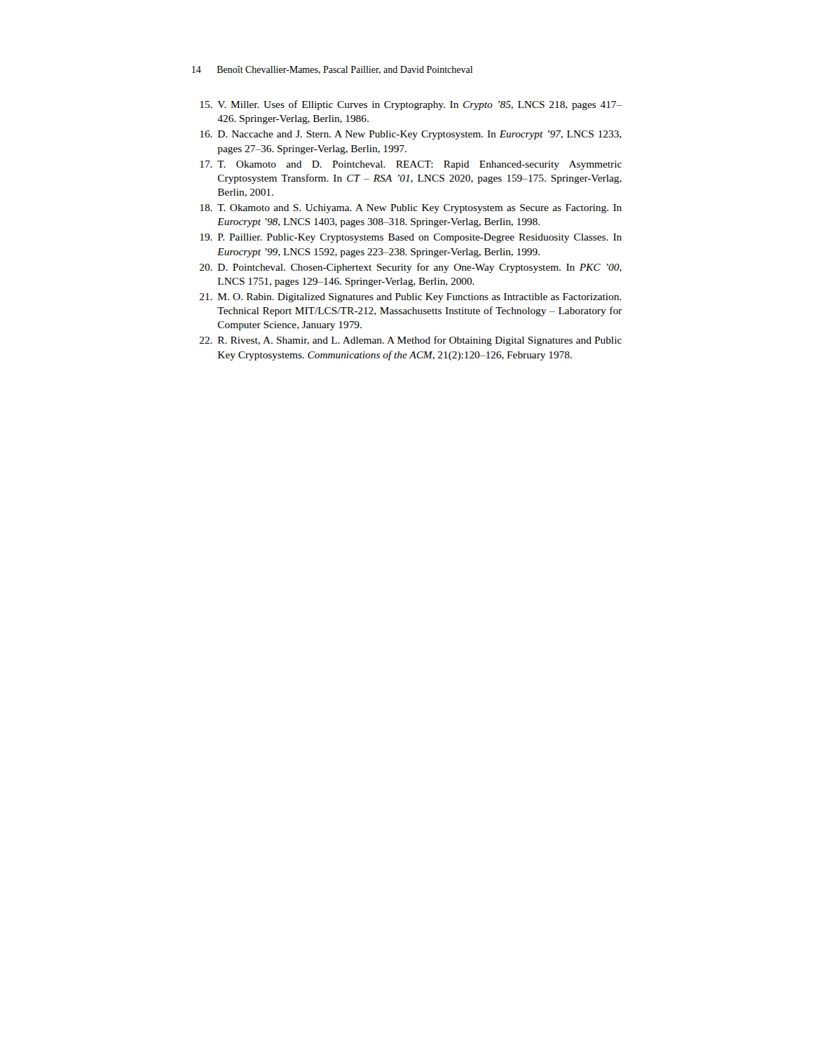14 Benoît Chevallier-Mames, Pascal Paillier, and David Pointcheval
V. Miller. Uses of Elliptic Curves in Cryptography. In Crypto ’85, LNCS 218, pages 417–426. Springer-Verlag, Berlin, 1986.
D. Naccache and J. Stern. A New Public-Key Cryptosystem. In Eurocrypt ’97, LNCS 1233, pages 27–36. Springer-Verlag, Berlin, 1997.
T. Okamoto and D. Pointcheval. REACT: Rapid Enhanced-security Asymmetric Cryptosystem Transform. In CT – RSA ’01, LNCS 2020, pages 159–175. Springer-Verlag, Berlin, 2001.
T. Okamoto and S. Uchiyama. A New Public Key Cryptosystem as Secure as Factoring. In Eurocrypt ’98, LNCS 1403, pages 308–318. Springer-Verlag, Berlin, 1998.
P. Paillier. Public-Key Cryptosystems Based on Composite-Degree Residuosity Classes. In Eurocrypt ’99, LNCS 1592, pages 223–238. Springer-Verlag, Berlin, 1999.
D. Pointcheval. Chosen-Ciphertext Security for any One-Way Cryptosystem. In PKC ’00, LNCS 1751, pages 129–146. Springer-Verlag, Berlin, 2000.
M. O. Rabin. Digitalized Signatures and Public Key Functions as Intractible as Factorization. Technical Report MIT/LCS/TR-212, Massachusetts Institute of Technology – Laboratory for Computer Science, January 1979.
R. Rivest, A. Shamir, and L. Adleman. A Method for Obtaining Digital Signatures and Public Key Cryptosystems. Communications of the ACM, 21(2):120–126, February 1978.